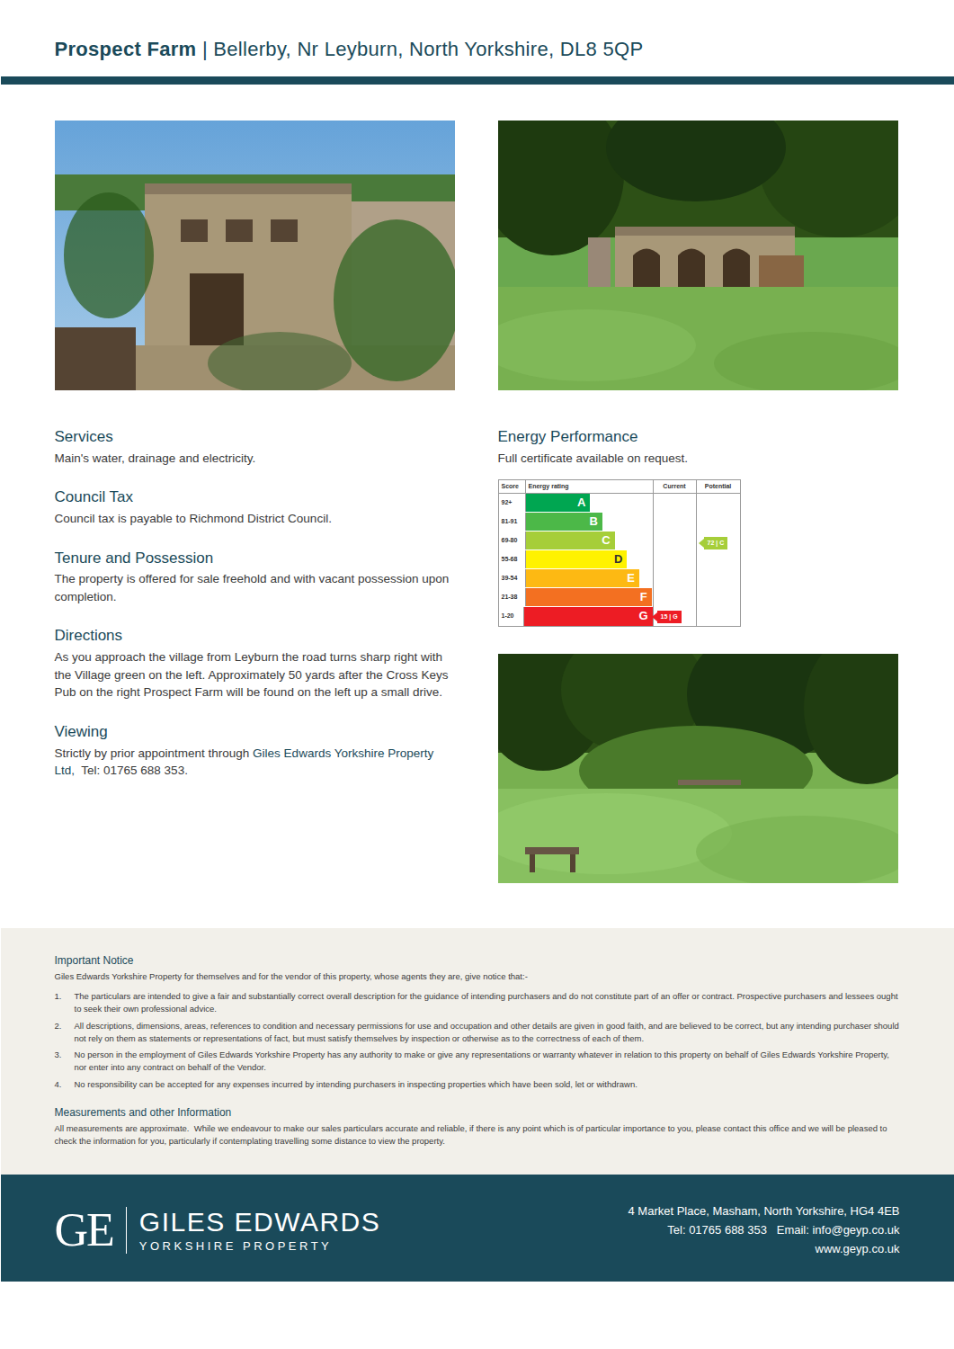Prospect Farm | Bellerby, Nr Leyburn, North Yorkshire, DL8 5QP
Services
Main's water, drainage and electricity.
Council Tax
Council tax is payable to Richmond District Council.
Tenure and Possession
The property is offered for sale freehold and with vacant possession upon completion.
Directions
As you approach the village from Leyburn the road turns sharp right with the Village green on the left. Approximately 50 yards after the Cross Keys Pub on the right Prospect Farm will be found on the left up a small drive.
Viewing
Strictly by prior appointment through Giles Edwards Yorkshire Property Ltd, Tel: 01765 688 353.
Energy Performance
Full certificate available on request.
Score
Energy rating
Current
Potential
92+
A
81-91
B
69-80
C
55-68
D
39-54
E
21-38
F
1-20
G
15 | G
72 | C
Important Notice
Giles Edwards Yorkshire Property for themselves and for the vendor of this property, whose agents they are, give notice that:-
The particulars are intended to give a fair and substantially correct overall description for the guidance of intending purchasers and do not constitute part of an offer or contract. Prospective purchasers and lessees ought to seek their own professional advice.
All descriptions, dimensions, areas, references to condition and necessary permissions for use and occupation and other details are given in good faith, and are believed to be correct, but any intending purchaser should not rely on them as statements or representations of fact, but must satisfy themselves by inspection or otherwise as to the correctness of each of them.
No person in the employment of Giles Edwards Yorkshire Property has any authority to make or give any representations or warranty whatever in relation to this property on behalf of Giles Edwards Yorkshire Property, nor enter into any contract on behalf of the Vendor.
No responsibility can be accepted for any expenses incurred by intending purchasers in inspecting properties which have been sold, let or withdrawn.
Measurements and other Information
All measurements are approximate. While we endeavour to make our sales particulars accurate and reliable, if there is any point which is of particular importance to you, please contact this office and we will be pleased to check the information for you, particularly if contemplating travelling some distance to view the property.
GE
GILES EDWARDS
YORKSHIRE PROPERTY
4 Market Place, Masham, North Yorkshire, HG4 4EB
Tel: 01765 688 353 Email: info@geyp.co.uk
www.geyp.co.uk